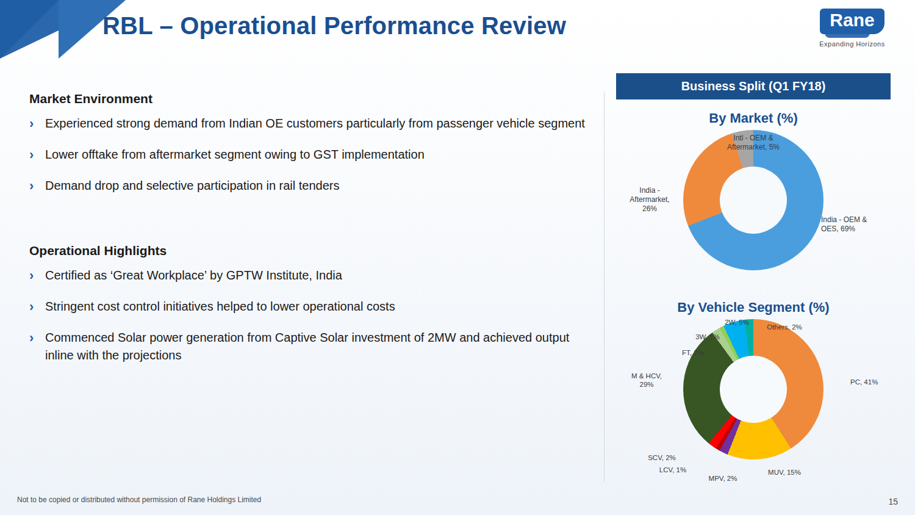RBL – Operational Performance Review
Rane
Expanding Horizons
Market Environment
Experienced strong demand from Indian OE customers particularly from passenger vehicle segment
Lower offtake from aftermarket segment owing to GST implementation
Demand drop and selective participation in rail tenders
Operational Highlights
Certified as ‘Great Workplace’ by GPTW Institute, India
Stringent cost control initiatives helped to lower operational costs
Commenced Solar power generation from Captive Solar investment of 2MW and achieved output inline with the projections
Business Split (Q1 FY18)
By Market (%)
Intl - OEM &
Aftermarket, 5%
India -
Aftermarket,
26%
India - OEM &
OES, 69%
By Vehicle Segment (%)
2W, 5%
Others, 2%
3W, 1%
FT, 2%
M & HCV,
29%
PC, 41%
SCV, 2%
LCV, 1%
MPV, 2%
MUV, 15%
Not to be copied or distributed without permission of Rane Holdings Limited
15